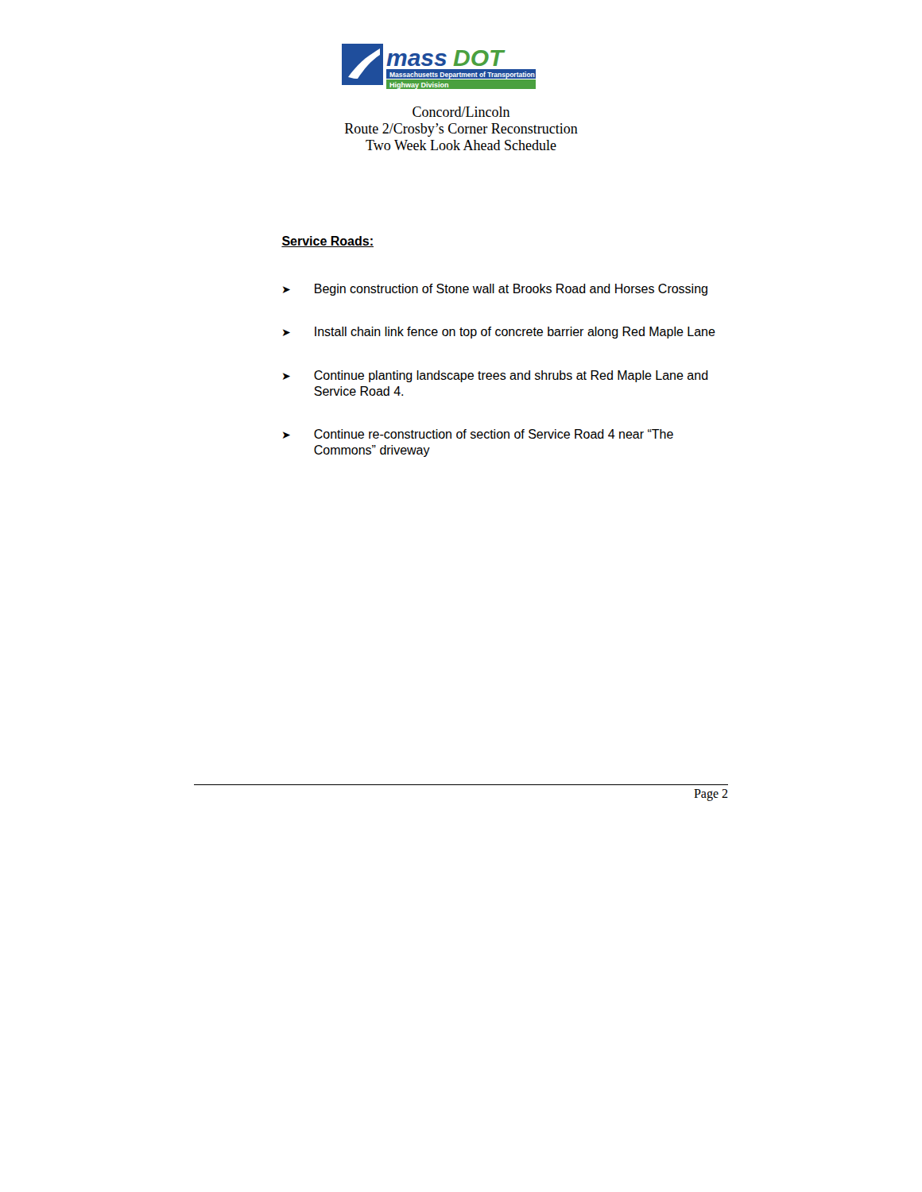mass DOT Massachusetts Department of Transportation Highway Division
Concord/Lincoln
Route 2/Crosby’s Corner Reconstruction
Two Week Look Ahead Schedule
Service Roads:
Begin construction of Stone wall at Brooks Road and Horses Crossing
Install chain link fence on top of concrete barrier along Red Maple Lane
Continue planting landscape trees and shrubs at Red Maple Lane and Service Road 4.
Continue re-construction of section of Service Road 4 near “The Commons” driveway
Page 2